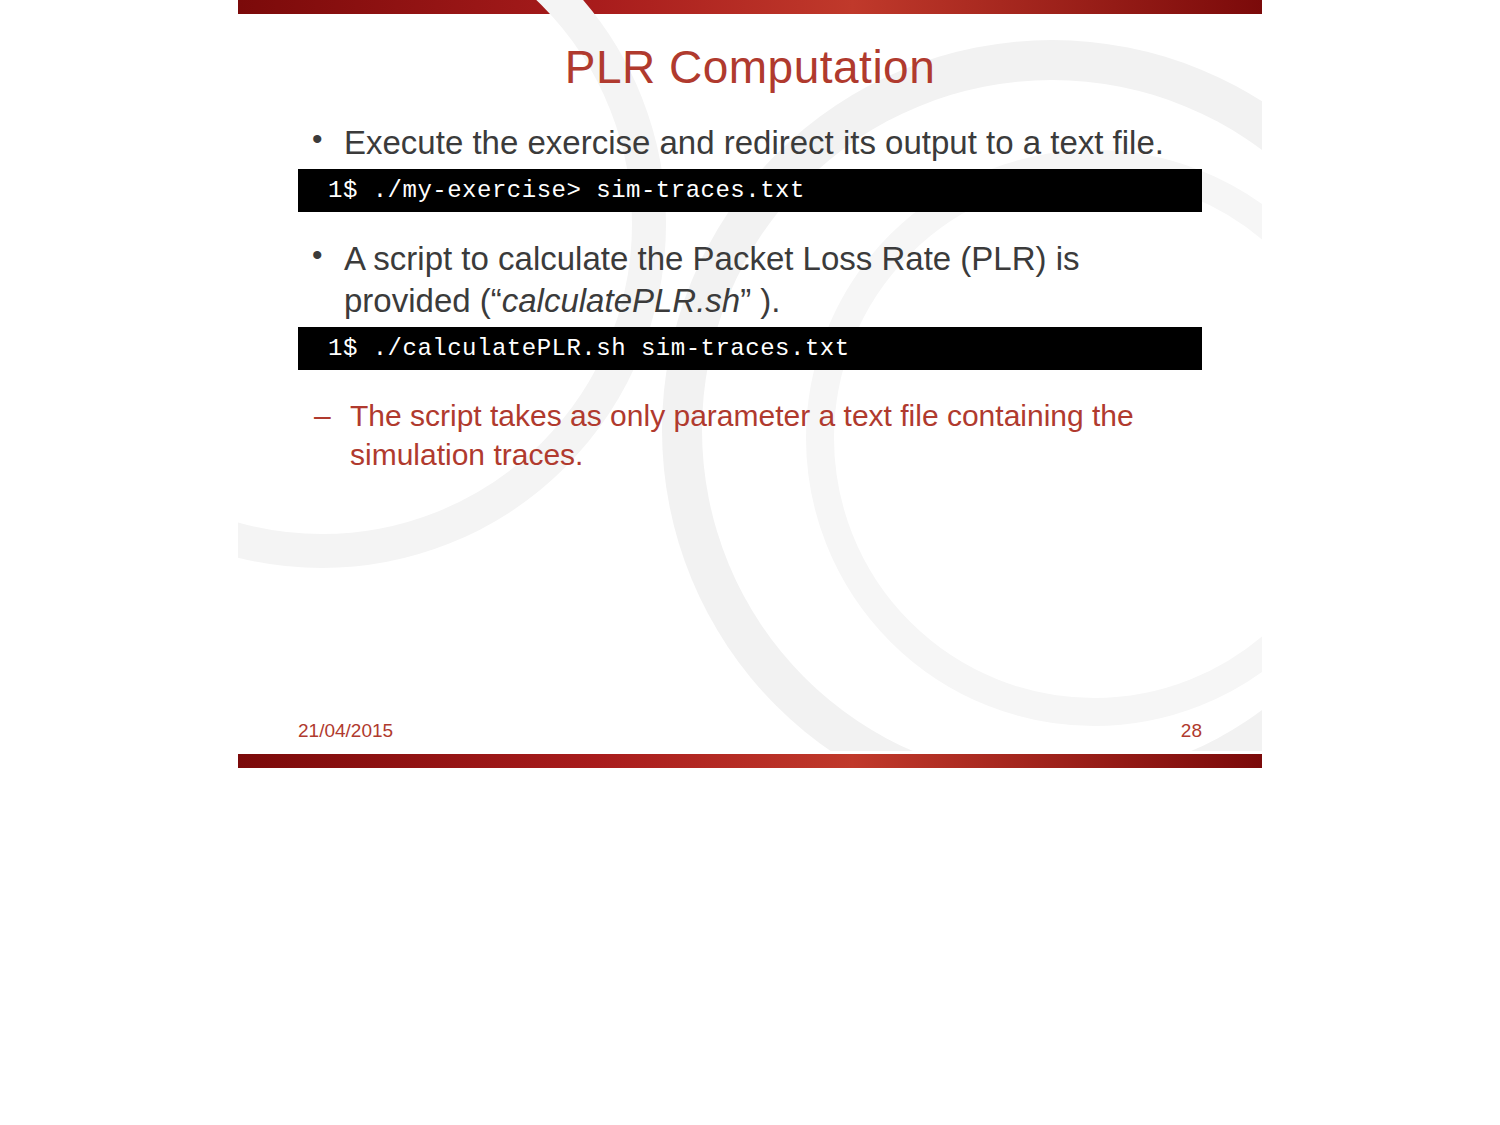PLR Computation
Execute the exercise and redirect its output to a text file.
1$ ./my-exercise> sim-traces.txt
A script to calculate the Packet Loss Rate (PLR) is provided (“calculatePLR.sh” ).
1$ ./calculatePLR.sh sim-traces.txt
The script takes as only parameter a text file containing the simulation traces.
21/04/2015 28